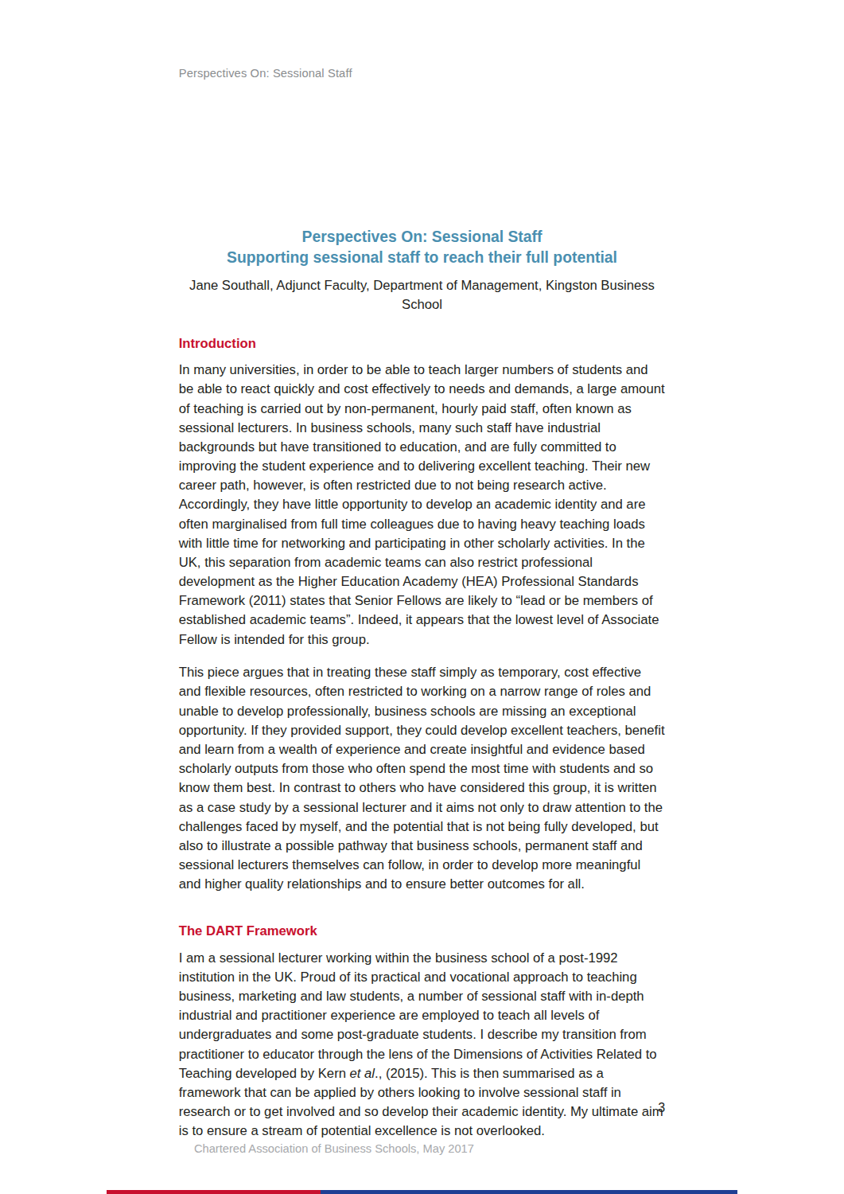Perspectives On: Sessional Staff
Perspectives On: Sessional Staff Supporting sessional staff to reach their full potential
Jane Southall, Adjunct Faculty, Department of Management, Kingston Business School
Introduction
In many universities, in order to be able to teach larger numbers of students and be able to react quickly and cost effectively to needs and demands, a large amount of teaching is carried out by non-permanent, hourly paid staff, often known as sessional lecturers. In business schools, many such staff have industrial backgrounds but have transitioned to education, and are fully committed to improving the student experience and to delivering excellent teaching. Their new career path, however, is often restricted due to not being research active. Accordingly, they have little opportunity to develop an academic identity and are often marginalised from full time colleagues due to having heavy teaching loads with little time for networking and participating in other scholarly activities. In the UK, this separation from academic teams can also restrict professional development as the Higher Education Academy (HEA) Professional Standards Framework (2011) states that Senior Fellows are likely to “lead or be members of established academic teams”. Indeed, it appears that the lowest level of Associate Fellow is intended for this group.
This piece argues that in treating these staff simply as temporary, cost effective and flexible resources, often restricted to working on a narrow range of roles and unable to develop professionally, business schools are missing an exceptional opportunity. If they provided support, they could develop excellent teachers, benefit and learn from a wealth of experience and create insightful and evidence based scholarly outputs from those who often spend the most time with students and so know them best. In contrast to others who have considered this group, it is written as a case study by a sessional lecturer and it aims not only to draw attention to the challenges faced by myself, and the potential that is not being fully developed, but also to illustrate a possible pathway that business schools, permanent staff and sessional lecturers themselves can follow, in order to develop more meaningful and higher quality relationships and to ensure better outcomes for all.
The DART Framework
I am a sessional lecturer working within the business school of a post-1992 institution in the UK. Proud of its practical and vocational approach to teaching business, marketing and law students, a number of sessional staff with in-depth industrial and practitioner experience are employed to teach all levels of undergraduates and some post-graduate students. I describe my transition from practitioner to educator through the lens of the Dimensions of Activities Related to Teaching developed by Kern et al., (2015). This is then summarised as a framework that can be applied by others looking to involve sessional staff in research or to get involved and so develop their academic identity. My ultimate aim is to ensure a stream of potential excellence is not overlooked.
3
Chartered Association of Business Schools, May 2017